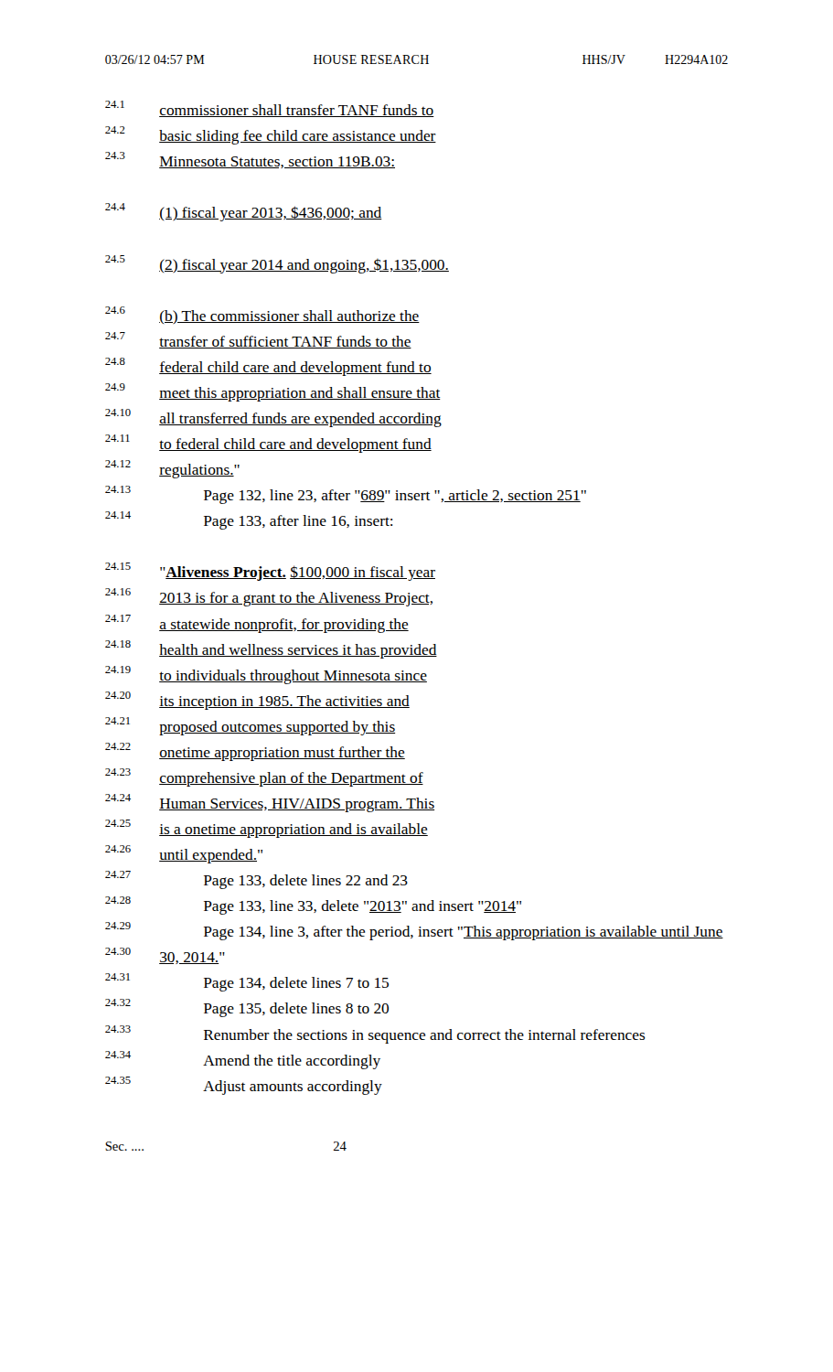03/26/12 04:57 PM
HOUSE RESEARCH
HHS/JV
H2294A102
| 24.1 | commissioner shall transfer TANF funds to |
| 24.2 | basic sliding fee child care assistance under |
| 24.3 | Minnesota Statutes, section 119B.03: |
| 24.4 | (1) fiscal year 2013, $436,000; and |
| 24.5 | (2) fiscal year 2014 and ongoing, $1,135,000. |
| 24.6 | (b) The commissioner shall authorize the |
| 24.7 | transfer of sufficient TANF funds to the |
| 24.8 | federal child care and development fund to |
| 24.9 | meet this appropriation and shall ensure that |
| 24.10 | all transferred funds are expended according |
| 24.11 | to federal child care and development fund |
| 24.12 | regulations. " |
| 24.13 | Page 132, line 23, after " 689 " insert " , article 2, section 251 " |
| 24.14 | Page 133, after line 16, insert: |
| 24.15 | " Aliveness Project. $100,000 in fiscal year |
| 24.16 | 2013 is for a grant to the Aliveness Project, |
| 24.17 | a statewide nonprofit, for providing the |
| 24.18 | health and wellness services it has provided |
| 24.19 | to individuals throughout Minnesota since |
| 24.20 | its inception in 1985. The activities and |
| 24.21 | proposed outcomes supported by this |
| 24.22 | onetime appropriation must further the |
| 24.23 | comprehensive plan of the Department of |
| 24.24 | Human Services, HIV/AIDS program. This |
| 24.25 | is a onetime appropriation and is available |
| 24.26 | until expended. " |
| 24.27 | Page 133, delete lines 22 and 23 |
| 24.28 | Page 133, line 33, delete " 2013 " and insert " 2014 " |
| 24.29 | Page 134, line 3, after the period, insert " This appropriation is available until June |
| 24.30 | 30, 2014. " |
| 24.31 | Page 134, delete lines 7 to 15 |
| 24.32 | Page 135, delete lines 8 to 20 |
| 24.33 | Renumber the sections in sequence and correct the internal references |
| 24.34 | Amend the title accordingly |
| 24.35 | Adjust amounts accordingly |
Sec. ....
24